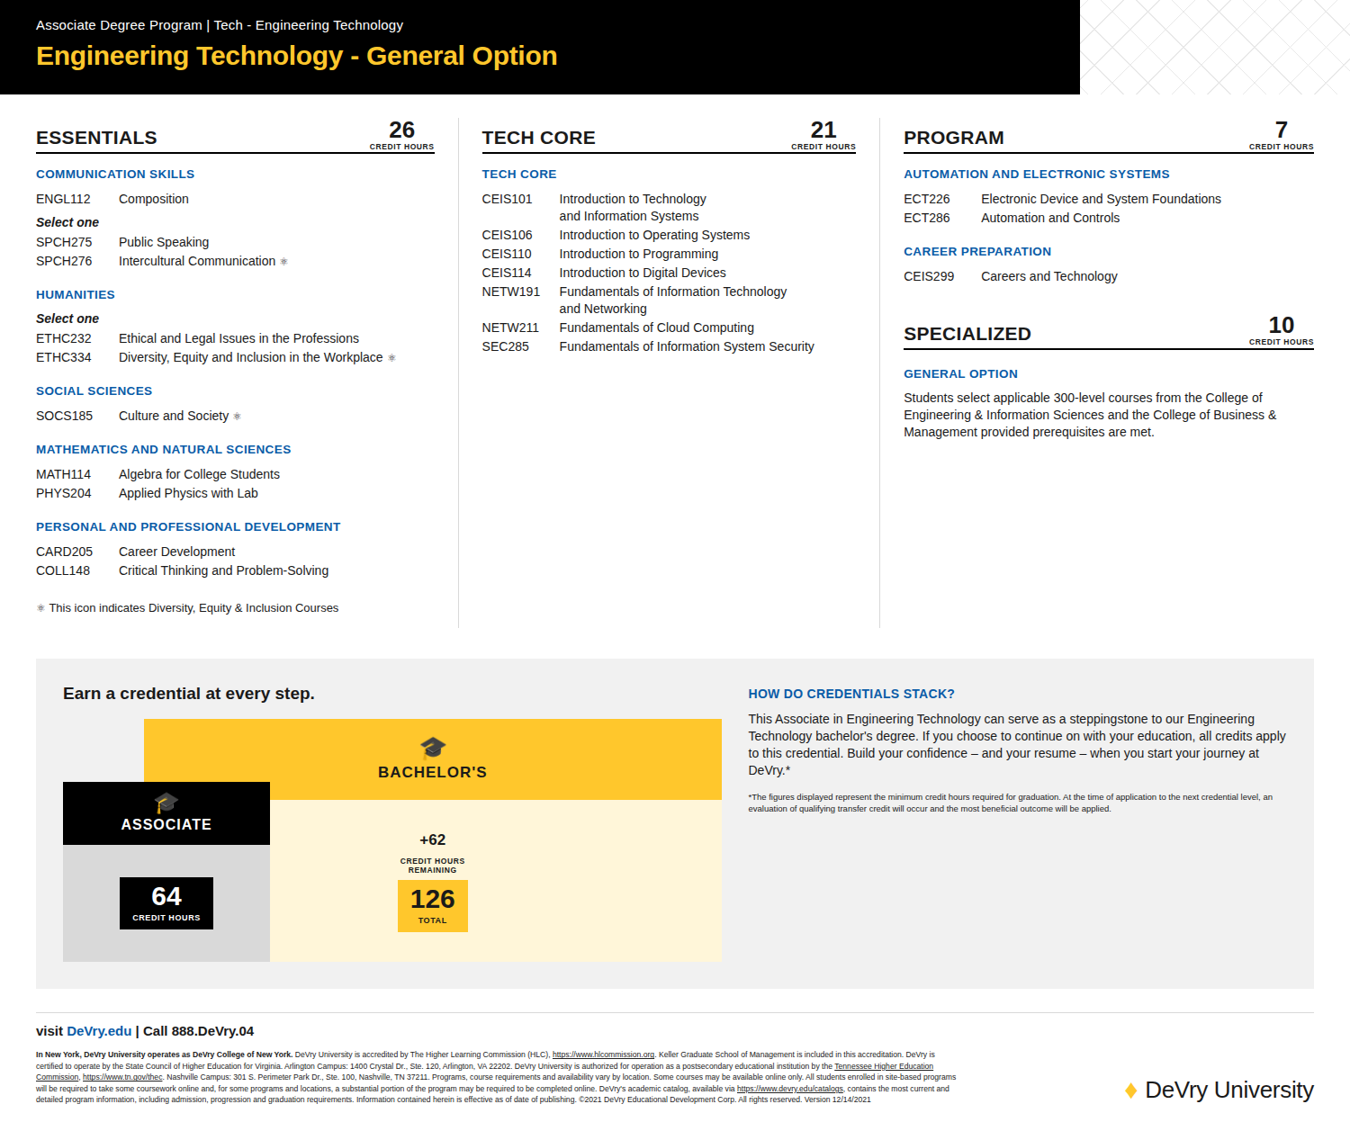Associate Degree Program | Tech - Engineering Technology
Engineering Technology - General Option
ESSENTIALS
26 CREDIT HOURS
Communication Skills
| ENGL112 | Composition |
Select one
| SPCH275 | Public Speaking |
| SPCH276 | Intercultural Communication ⚛ |
Humanities
Select one
| ETHC232 | Ethical and Legal Issues in the Professions |
| ETHC334 | Diversity, Equity and Inclusion in the Workplace ⚛ |
Social Sciences
| SOCS185 | Culture and Society ⚛ |
Mathematics and Natural Sciences
| MATH114 | Algebra for College Students |
| PHYS204 | Applied Physics with Lab |
Personal and Professional Development
| CARD205 | Career Development |
| COLL148 | Critical Thinking and Problem-Solving |
⚛ This icon indicates Diversity, Equity & Inclusion Courses
TECH CORE
21 CREDIT HOURS
Tech Core
| CEIS101 | Introduction to Technology and Information Systems |
| CEIS106 | Introduction to Operating Systems |
| CEIS110 | Introduction to Programming |
| CEIS114 | Introduction to Digital Devices |
| NETW191 | Fundamentals of Information Technology and Networking |
| NETW211 | Fundamentals of Cloud Computing |
| SEC285 | Fundamentals of Information System Security |
PROGRAM
7 CREDIT HOURS
Automation and Electronic Systems
| ECT226 | Electronic Device and System Foundations |
| ECT286 | Automation and Controls |
Career Preparation
| CEIS299 | Careers and Technology |
SPECIALIZED
10 CREDIT HOURS
General Option
Students select applicable 300-level courses from the College of Engineering & Information Sciences and the College of Business & Management provided prerequisites are met.
Earn a credential at every step.
🎓 BACHELOR'S
+62 CREDIT HOURS
REMAINING 126 TOTAL
🎓 ASSOCIATE
64 CREDIT HOURS
How do credentials stack?
This Associate in Engineering Technology can serve as a steppingstone to our Engineering Technology bachelor's degree. If you choose to continue on with your education, all credits apply to this credential. Build your confidence – and your resume – when you start your journey at DeVry.*
*The figures displayed represent the minimum credit hours required for graduation. At the time of application to the next credential level, an evaluation of qualifying transfer credit will occur and the most beneficial outcome will be applied.
visit DeVry.edu | Call 888.DeVry.04
In New York, DeVry University operates as DeVry College of New York. DeVry University is accredited by The Higher Learning Commission (HLC), https://www.hlcommission.org. Keller Graduate School of Management is included in this accreditation. DeVry is certified to operate by the State Council of Higher Education for Virginia. Arlington Campus: 1400 Crystal Dr., Ste. 120, Arlington, VA 22202. DeVry University is authorized for operation as a postsecondary educational institution by the Tennessee Higher Education Commission, https://www.tn.gov/thec. Nashville Campus: 301 S. Perimeter Park Dr., Ste. 100, Nashville, TN 37211. Programs, course requirements and availability vary by location. Some courses may be available online only. All students enrolled in site-based programs will be required to take some coursework online and, for some programs and locations, a substantial portion of the program may be required to be completed online. DeVry's academic catalog, available via https://www.devry.edu/catalogs, contains the most current and detailed program information, including admission, progression and graduation requirements. Information contained herein is effective as of date of publishing. ©2021 DeVry Educational Development Corp. All rights reserved. Version 12/14/2021
♦DeVry University